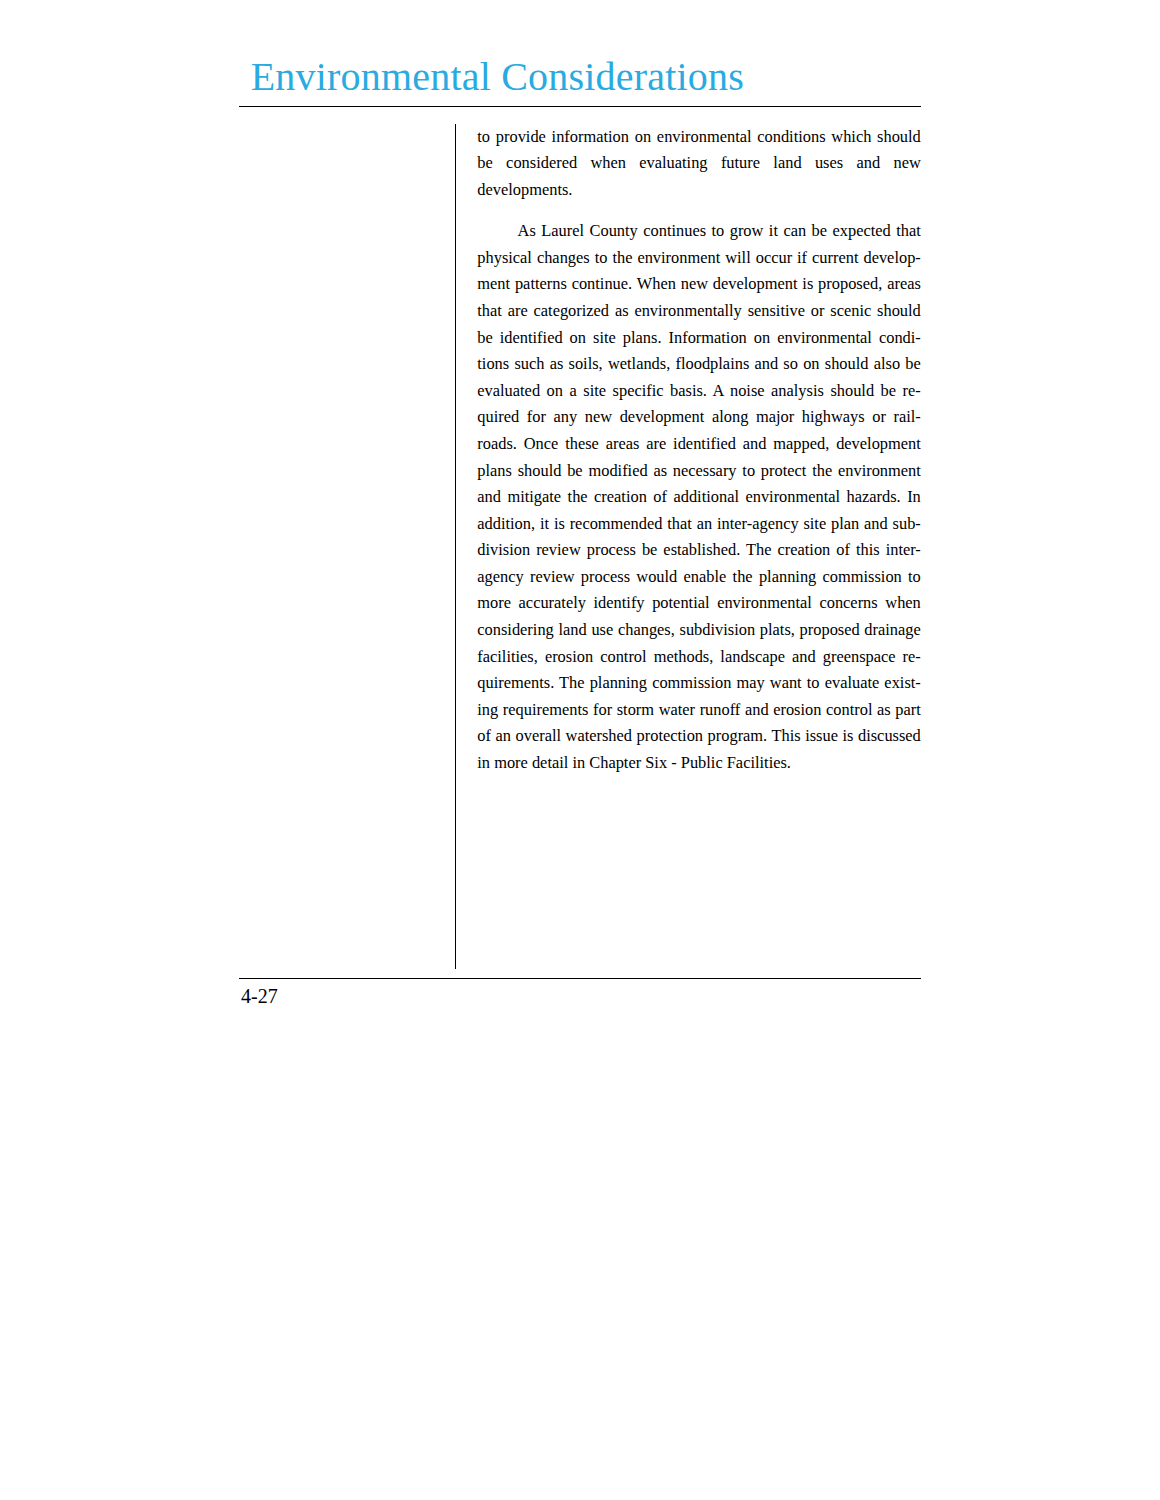Environmental Considerations
to provide information on environmental conditions which should be considered when evaluating future land uses and new developments.
As Laurel County continues to grow it can be expected that physical changes to the environment will occur if current development patterns continue. When new development is proposed, areas that are categorized as environmentally sensitive or scenic should be identified on site plans. Information on environmental conditions such as soils, wetlands, floodplains and so on should also be evaluated on a site specific basis. A noise analysis should be required for any new development along major highways or railroads. Once these areas are identified and mapped, development plans should be modified as necessary to protect the environment and mitigate the creation of additional environmental hazards. In addition, it is recommended that an inter-agency site plan and subdivision review process be established. The creation of this inter-agency review process would enable the planning commission to more accurately identify potential environmental concerns when considering land use changes, subdivision plats, proposed drainage facilities, erosion control methods, landscape and greenspace requirements. The planning commission may want to evaluate existing requirements for storm water runoff and erosion control as part of an overall watershed protection program. This issue is discussed in more detail in Chapter Six - Public Facilities.
4-27